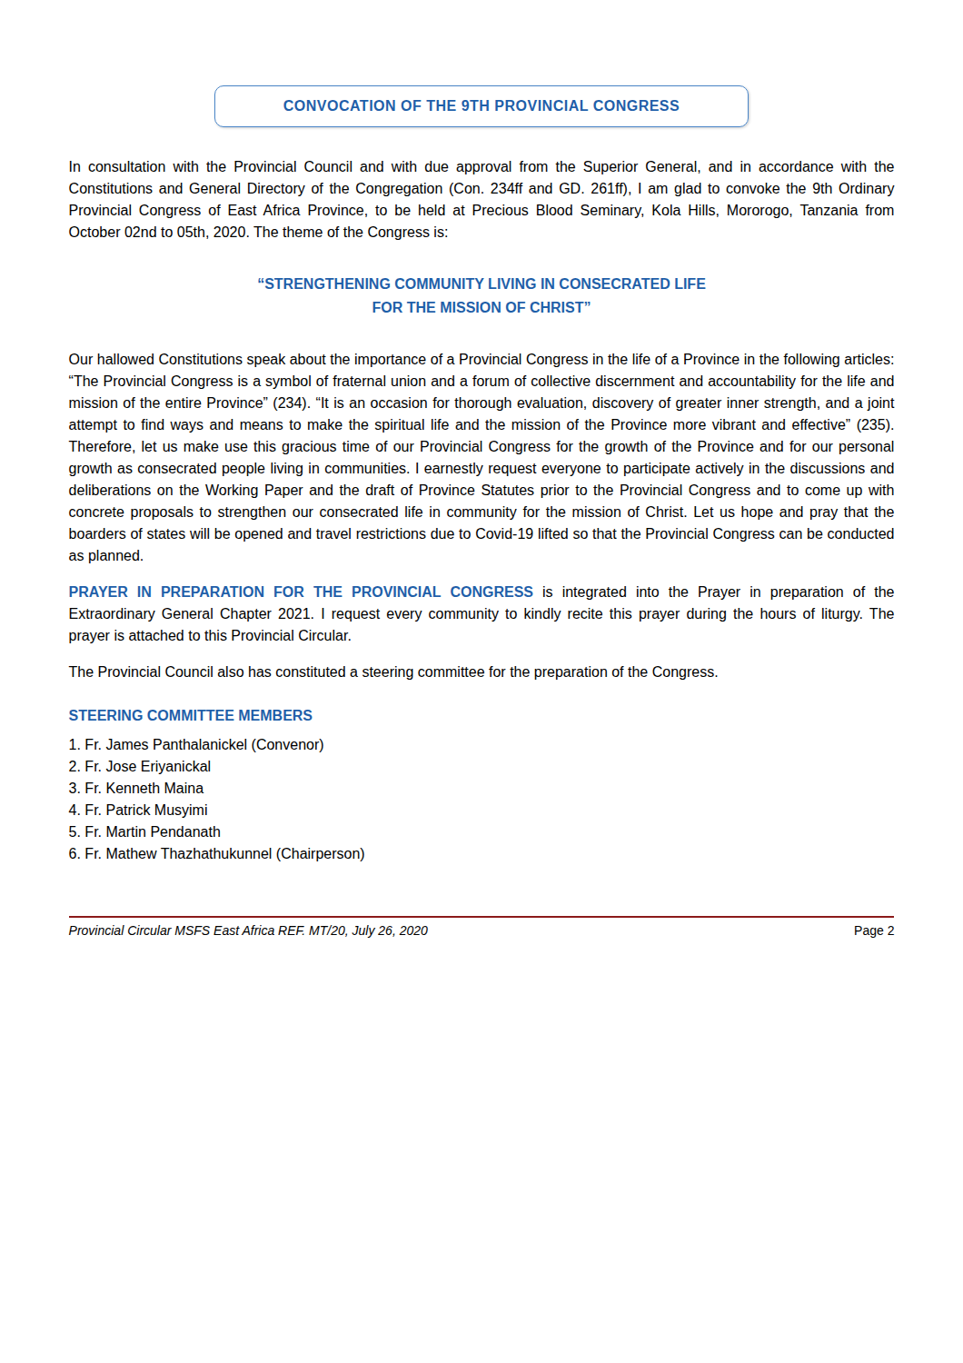CONVOCATION OF THE 9TH PROVINCIAL CONGRESS
In consultation with the Provincial Council and with due approval from the Superior General, and in accordance with the Constitutions and General Directory of the Congregation (Con. 234ff and GD. 261ff), I am glad to convoke the 9th Ordinary Provincial Congress of East Africa Province, to be held at Precious Blood Seminary, Kola Hills, Mororogo, Tanzania from October 02nd to 05th, 2020. The theme of the Congress is:
“STRENGTHENING COMMUNITY LIVING IN CONSECRATED LIFE
FOR THE MISSION OF CHRIST”
Our hallowed Constitutions speak about the importance of a Provincial Congress in the life of a Province in the following articles: “The Provincial Congress is a symbol of fraternal union and a forum of collective discernment and accountability for the life and mission of the entire Province” (234). “It is an occasion for thorough evaluation, discovery of greater inner strength, and a joint attempt to find ways and means to make the spiritual life and the mission of the Province more vibrant and effective” (235). Therefore, let us make use this gracious time of our Provincial Congress for the growth of the Province and for our personal growth as consecrated people living in communities. I earnestly request everyone to participate actively in the discussions and deliberations on the Working Paper and the draft of Province Statutes prior to the Provincial Congress and to come up with concrete proposals to strengthen our consecrated life in community for the mission of Christ. Let us hope and pray that the boarders of states will be opened and travel restrictions due to Covid-19 lifted so that the Provincial Congress can be conducted as planned.
PRAYER IN PREPARATION FOR THE PROVINCIAL CONGRESS is integrated into the Prayer in preparation of the Extraordinary General Chapter 2021. I request every community to kindly recite this prayer during the hours of liturgy. The prayer is attached to this Provincial Circular.
The Provincial Council also has constituted a steering committee for the preparation of the Congress.
STEERING COMMITTEE MEMBERS
1. Fr. James Panthalanickel (Convenor)
2. Fr. Jose Eriyanickal
3. Fr. Kenneth Maina
4. Fr. Patrick Musyimi
5. Fr. Martin Pendanath
6. Fr. Mathew Thazhathukunnel (Chairperson)
Provincial Circular MSFS East Africa REF. MT/20, July 26, 2020 Page 2